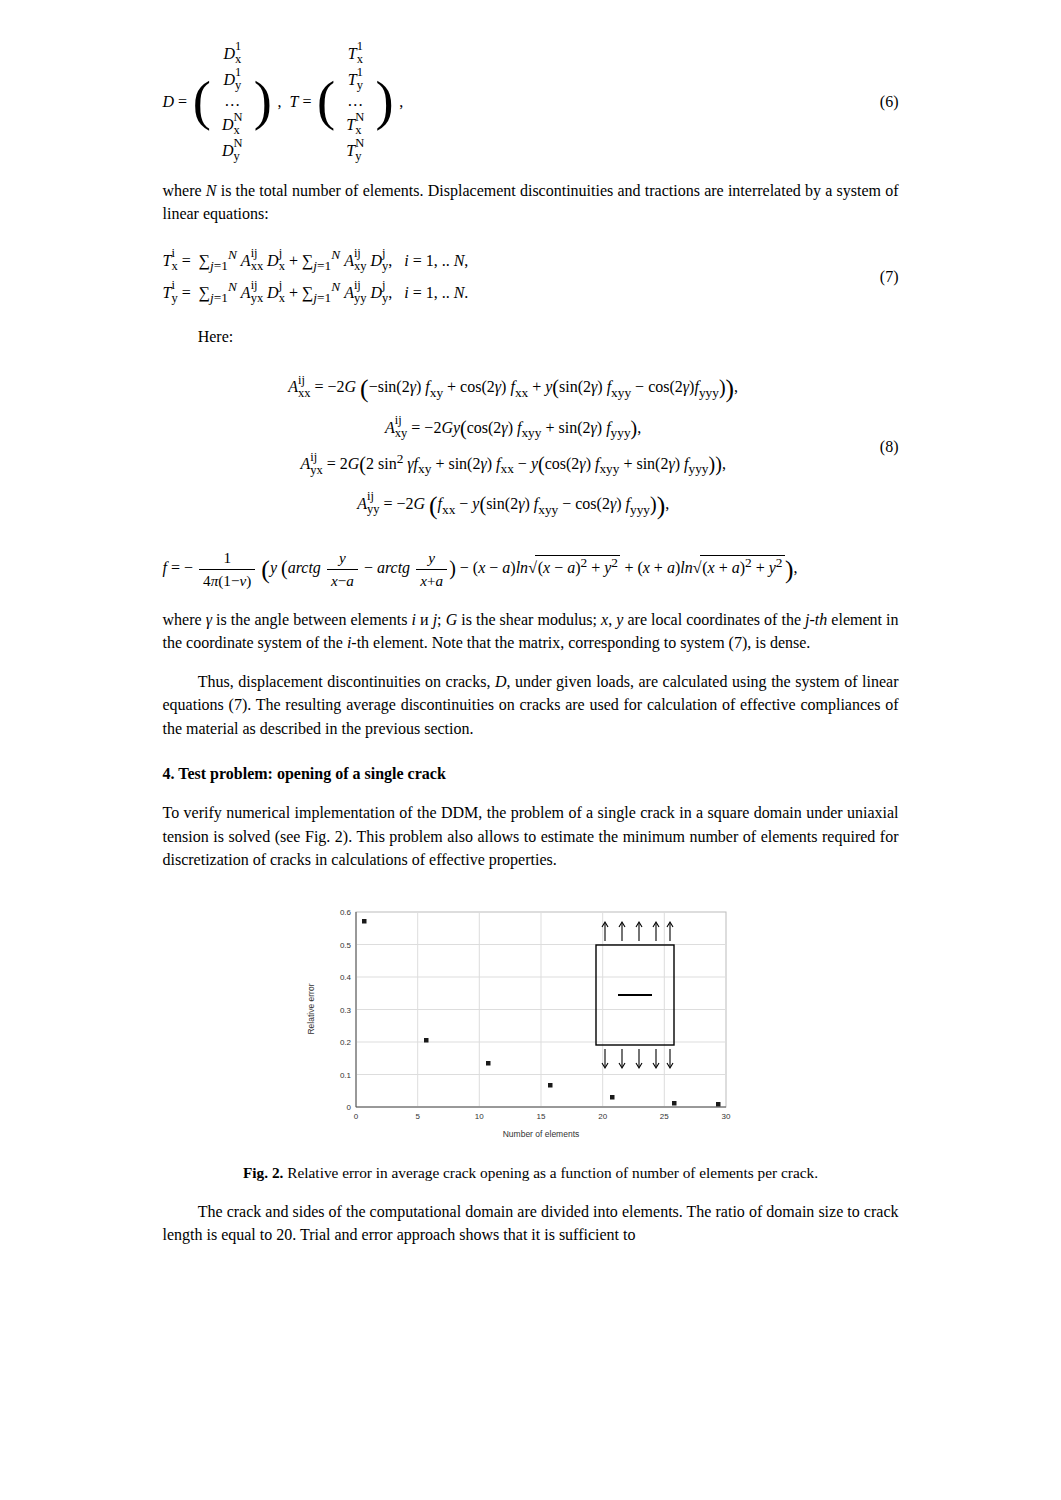D = (
| D 1 x |
| D 1 y |
| … |
| D N x |
| D N y |
) , T = (
| T 1 x |
| T 1 y |
| … |
| T N x |
| T N y |
) ,
(6)
where N is the total number of elements. Displacement discontinuities and tractions are interrelated by a system of linear equations:
Tix = ∑j=1N Aijxx Djx + ∑j=1N Aijxy Djy, i = 1, .. N,
Tiy = ∑j=1N Aijyx Djx + ∑j=1N Aijyy Djy, i = 1, .. N.
(7)
Here:
Aijxx = −2G (−sin(2γ) fxy + cos(2γ) fxx + y(sin(2γ) fxyy − cos(2γ)fyyy)),
Aijxy = −2Gy(cos(2γ) fxyy + sin(2γ) fyyy),
Aijyx = 2G(2 sin2 γfxy + sin(2γ) fxx − y(cos(2γ) fxyy + sin(2γ) fyyy)),
Aijyy = −2G (fxx − y(sin(2γ) fxyy − cos(2γ) fyyy)),
(8)
f = − 14π(1−v) (y (arctg yx−a − arctg yx+a) − (x − a)ln√(x − a)2 + y2 + (x + a)ln√(x + a)2 + y2),
where γ is the angle between elements i и j; G is the shear modulus; x, y are local coordinates of the j-th element in the coordinate system of the i-th element. Note that the matrix, corresponding to system (7), is dense.
Thus, displacement discontinuities on cracks, D, under given loads, are calculated using the system of linear equations (7). The resulting average discontinuities on cracks are used for calculation of effective compliances of the material as described in the previous section.
4. Test problem: opening of a single crack
To verify numerical implementation of the DDM, the problem of a single crack in a square domain under uniaxial tension is solved (see Fig. 2). This problem also allows to estimate the minimum number of elements required for discretization of cracks in calculations of effective properties.
0.6 0.5 0.4 0.3 0.2 0.1 0 0 5 10 15 20 25 30 Relative error Number of elements
Fig. 2. Relative error in average crack opening as a function of number of elements per crack.
The crack and sides of the computational domain are divided into elements. The ratio of domain size to crack length is equal to 20. Trial and error approach shows that it is sufficient to